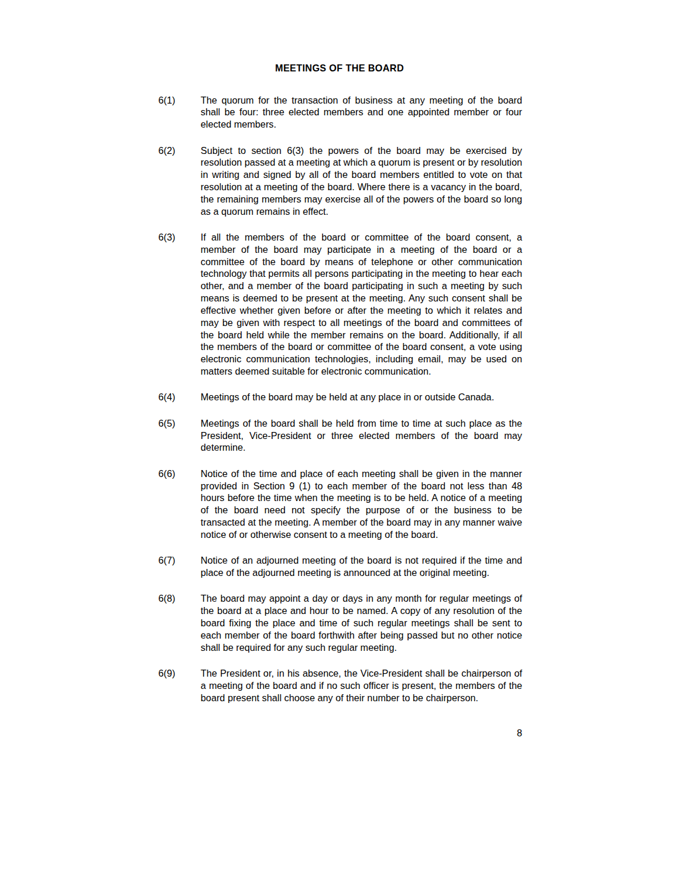MEETINGS OF THE BOARD
6(1)
The quorum for the transaction of business at any meeting of the board shall be four: three elected members and one appointed member or four elected members.
6(2)
Subject to section 6(3) the powers of the board may be exercised by resolution passed at a meeting at which a quorum is present or by resolution in writing and signed by all of the board members entitled to vote on that resolution at a meeting of the board. Where there is a vacancy in the board, the remaining members may exercise all of the powers of the board so long as a quorum remains in effect.
6(3)
If all the members of the board or committee of the board consent, a member of the board may participate in a meeting of the board or a committee of the board by means of telephone or other communication technology that permits all persons participating in the meeting to hear each other, and a member of the board participating in such a meeting by such means is deemed to be present at the meeting. Any such consent shall be effective whether given before or after the meeting to which it relates and may be given with respect to all meetings of the board and committees of the board held while the member remains on the board. Additionally, if all the members of the board or committee of the board consent, a vote using electronic communication technologies, including email, may be used on matters deemed suitable for electronic communication.
6(4)
Meetings of the board may be held at any place in or outside Canada.
6(5)
Meetings of the board shall be held from time to time at such place as the President, Vice-President or three elected members of the board may determine.
6(6)
Notice of the time and place of each meeting shall be given in the manner provided in Section 9 (1) to each member of the board not less than 48 hours before the time when the meeting is to be held. A notice of a meeting of the board need not specify the purpose of or the business to be transacted at the meeting. A member of the board may in any manner waive notice of or otherwise consent to a meeting of the board.
6(7)
Notice of an adjourned meeting of the board is not required if the time and place of the adjourned meeting is announced at the original meeting.
6(8)
The board may appoint a day or days in any month for regular meetings of the board at a place and hour to be named. A copy of any resolution of the board fixing the place and time of such regular meetings shall be sent to each member of the board forthwith after being passed but no other notice shall be required for any such regular meeting.
6(9)
The President or, in his absence, the Vice-President shall be chairperson of a meeting of the board and if no such officer is present, the members of the board present shall choose any of their number to be chairperson.
8